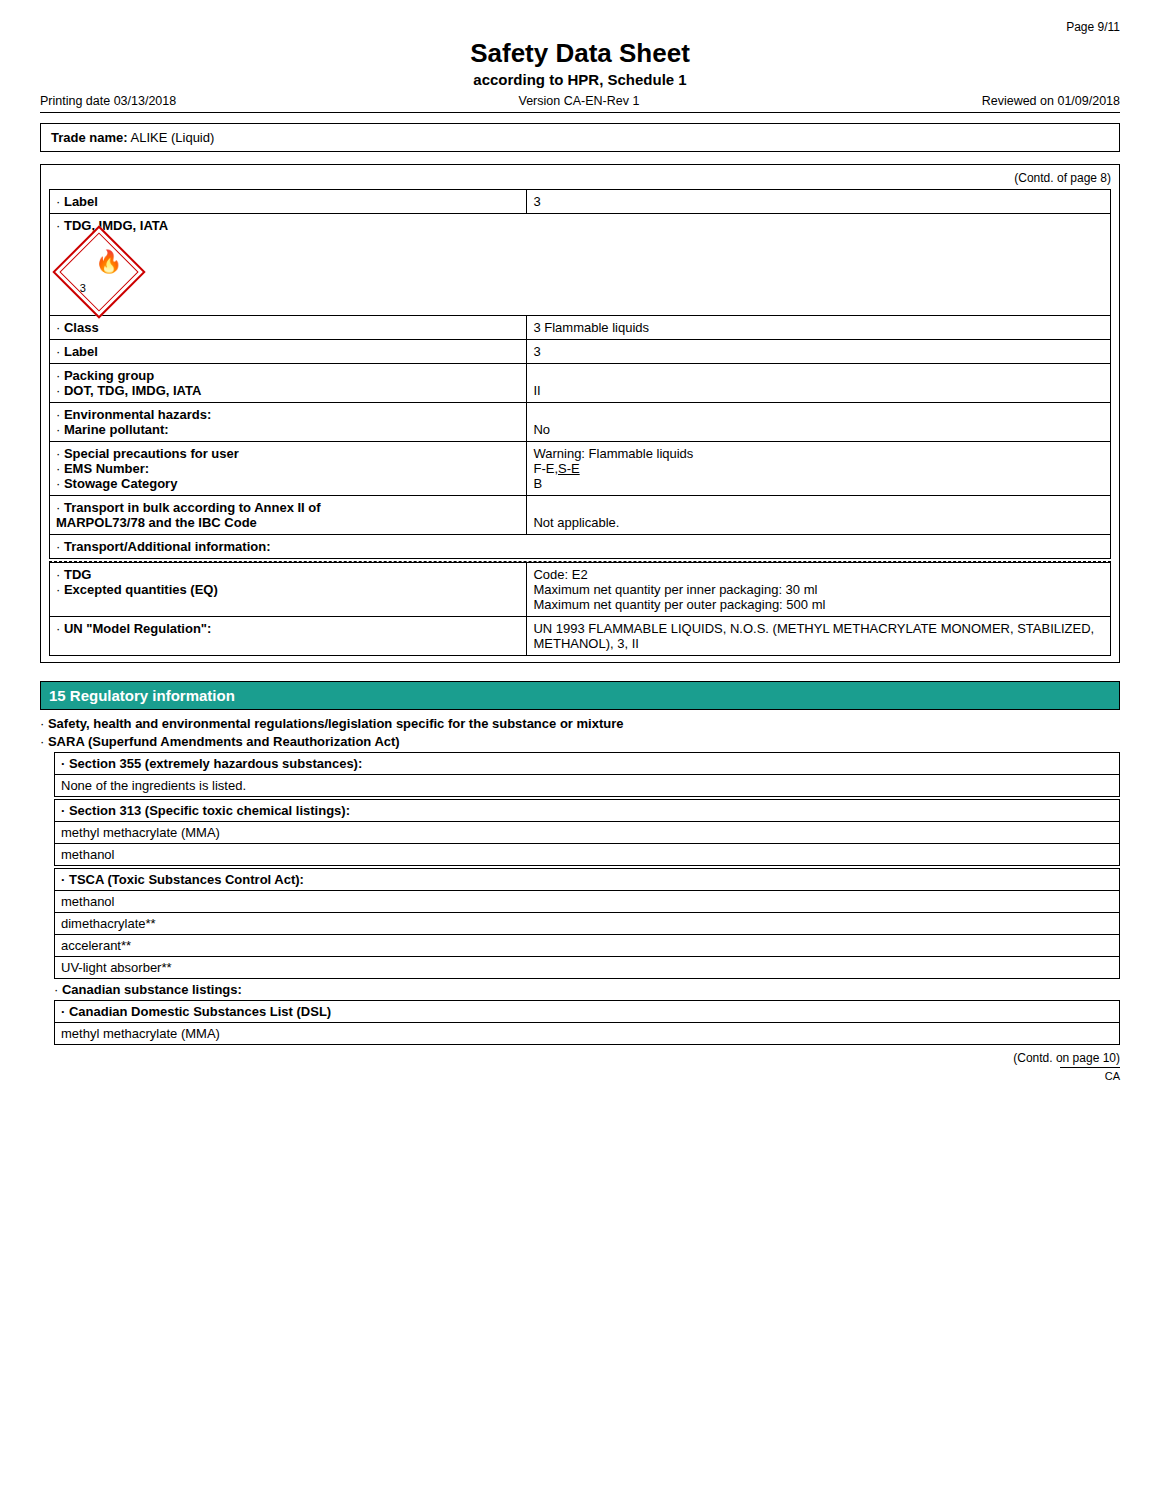Page 9/11
Safety Data Sheet
according to HPR, Schedule 1
Printing date 03/13/2018 Version CA-EN-Rev 1 Reviewed on 01/09/2018
Trade name: ALIKE (Liquid)
(Contd. of page 8)
| · Label | 3 |
| · TDG, IMDG, IATA 🔥 3 |
| · Class | 3 Flammable liquids |
| · Label | 3 |
| · Packing group · DOT, TDG, IMDG, IATA | II |
| · Environmental hazards: · Marine pollutant: | No |
| · Special precautions for user · EMS Number: · Stowage Category | Warning: Flammable liquids F-E, S-E B |
| · Transport in bulk according to Annex II of MARPOL73/78 and the IBC Code | Not applicable. |
| · Transport/Additional information: |
| · TDG · Excepted quantities (EQ) | Code: E2 Maximum net quantity per inner packaging: 30 ml Maximum net quantity per outer packaging: 500 ml |
| · UN "Model Regulation": | UN 1993 FLAMMABLE LIQUIDS, N.O.S. (METHYL METHACRYLATE MONOMER, STABILIZED, METHANOL), 3, II |
15 Regulatory information
· Safety, health and environmental regulations/legislation specific for the substance or mixture
· SARA (Superfund Amendments and Reauthorization Act)
| · Section 355 (extremely hazardous substances): |
| None of the ingredients is listed. |
| · Section 313 (Specific toxic chemical listings): |
| methyl methacrylate (MMA) |
| methanol |
| · TSCA (Toxic Substances Control Act): |
| methanol |
| dimethacrylate** |
| accelerant** |
| UV-light absorber** |
· Canadian substance listings:
| · Canadian Domestic Substances List (DSL) |
| methyl methacrylate (MMA) |
(Contd. on page 10)
CA